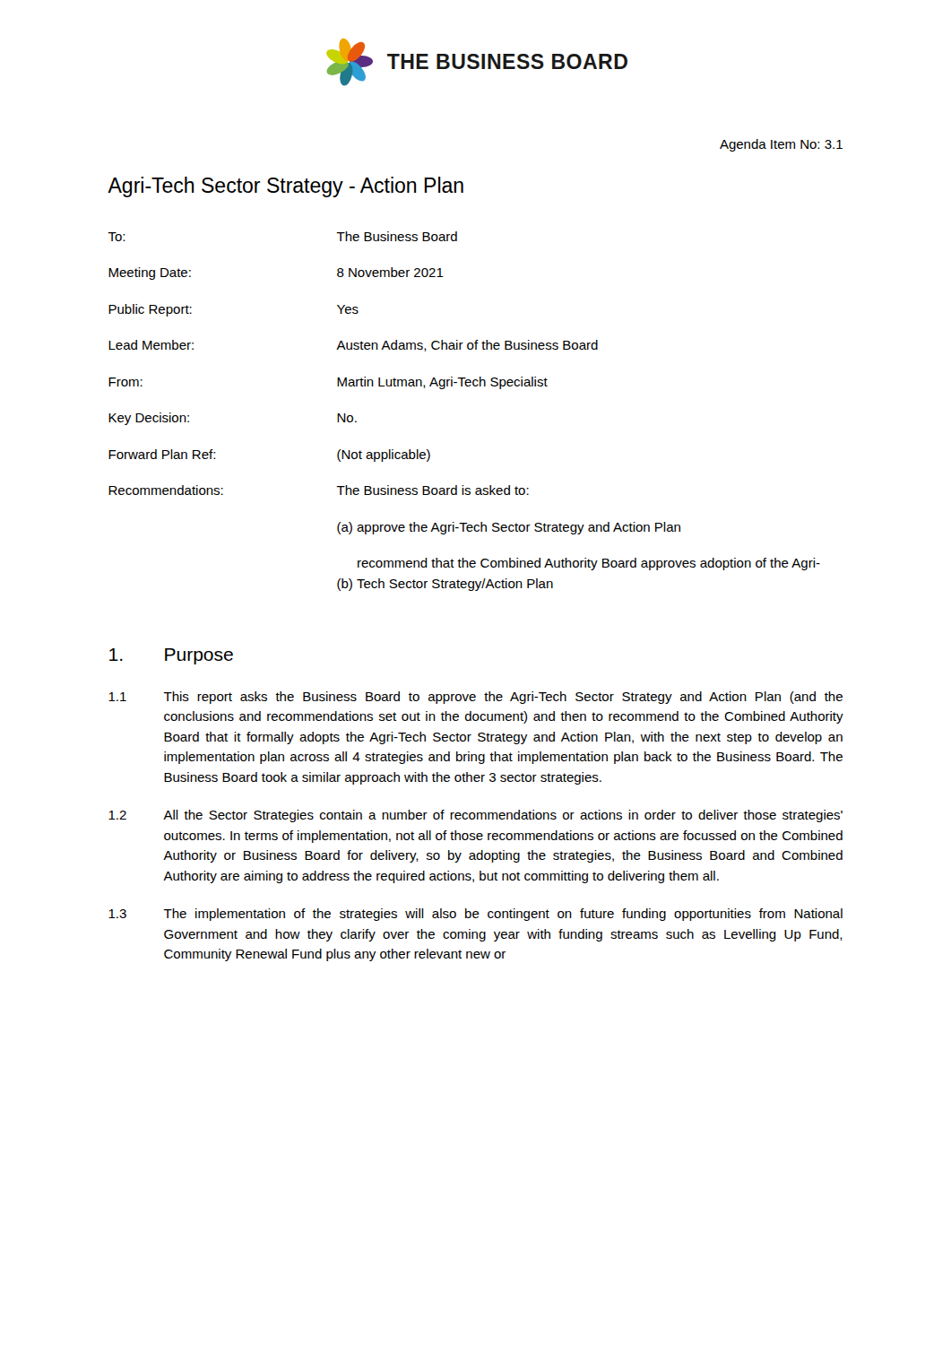THE BUSINESS BOARD
Agenda Item No: 3.1
Agri-Tech Sector Strategy - Action Plan
| To: | The Business Board |
| Meeting Date: | 8 November 2021 |
| Public Report: | Yes |
| Lead Member: | Austen Adams, Chair of the Business Board |
| From: | Martin Lutman, Agri-Tech Specialist |
| Key Decision: | No. |
| Forward Plan Ref: | (Not applicable) |
| Recommendations: | The Business Board is asked to: (a) approve the Agri-Tech Sector Strategy and Action Plan (b) recommend that the Combined Authority Board approves adoption of the Agri-Tech Sector Strategy/Action Plan |
1. Purpose
1.1
This report asks the Business Board to approve the Agri-Tech Sector Strategy and Action Plan (and the conclusions and recommendations set out in the document) and then to recommend to the Combined Authority Board that it formally adopts the Agri-Tech Sector Strategy and Action Plan, with the next step to develop an implementation plan across all 4 strategies and bring that implementation plan back to the Business Board. The Business Board took a similar approach with the other 3 sector strategies.
1.2
All the Sector Strategies contain a number of recommendations or actions in order to deliver those strategies' outcomes. In terms of implementation, not all of those recommendations or actions are focussed on the Combined Authority or Business Board for delivery, so by adopting the strategies, the Business Board and Combined Authority are aiming to address the required actions, but not committing to delivering them all.
1.3
The implementation of the strategies will also be contingent on future funding opportunities from National Government and how they clarify over the coming year with funding streams such as Levelling Up Fund, Community Renewal Fund plus any other relevant new or